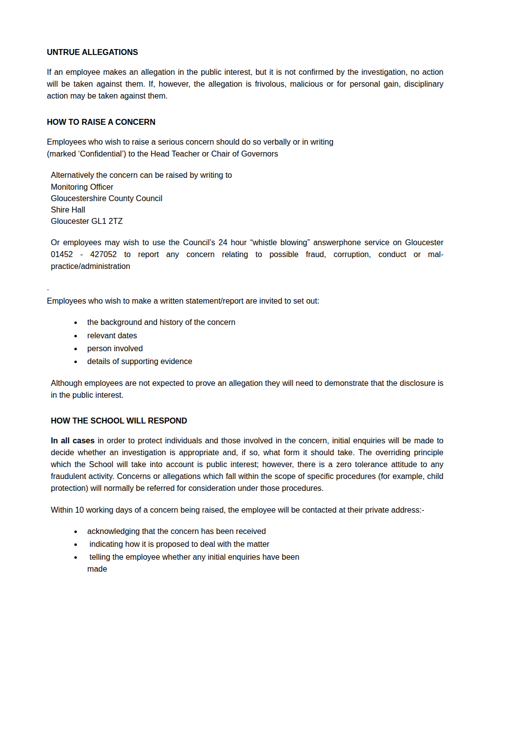UNTRUE ALLEGATIONS
If an employee makes an allegation in the public interest, but it is not confirmed by the investigation, no action will be taken against them. If, however, the allegation is frivolous, malicious or for personal gain, disciplinary action may be taken against them.
HOW TO RAISE A CONCERN
Employees who wish to raise a serious concern should do so verbally or in writing
(marked ‘Confidential’) to the Head Teacher or Chair of Governors
Alternatively the concern can be raised by writing to
Monitoring Officer
Gloucestershire County Council
Shire Hall
Gloucester GL1 2TZ
Or employees may wish to use the Council’s 24 hour “whistle blowing” answerphone service on Gloucester 01452 - 427052 to report any concern relating to possible fraud, corruption, conduct or mal-practice/administration
.
Employees who wish to make a written statement/report are invited to set out:
the background and history of the concern
relevant dates
person involved
details of supporting evidence
Although employees are not expected to prove an allegation they will need to demonstrate that the disclosure is in the public interest.
HOW THE SCHOOL WILL RESPOND
In all cases in order to protect individuals and those involved in the concern, initial enquiries will be made to decide whether an investigation is appropriate and, if so, what form it should take. The overriding principle which the School will take into account is public interest; however, there is a zero tolerance attitude to any fraudulent activity. Concerns or allegations which fall within the scope of specific procedures (for example, child protection) will normally be referred for consideration under those procedures.
Within 10 working days of a concern being raised, the employee will be contacted at their private address:-
acknowledging that the concern has been received
indicating how it is proposed to deal with the matter
telling the employee whether any initial enquiries have been
made